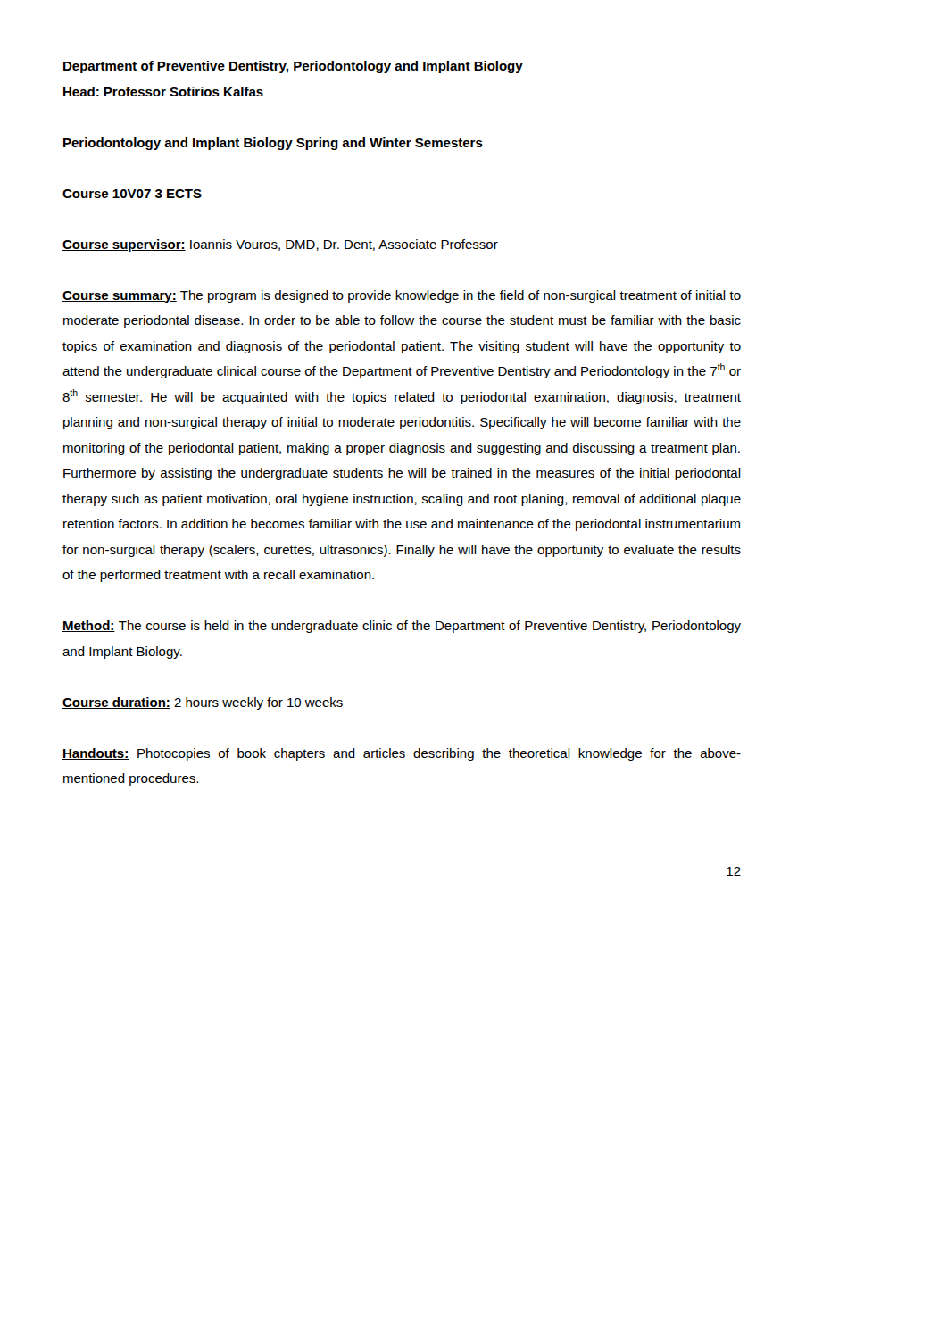Department of Preventive Dentistry, Periodontology and Implant Biology
Head: Professor Sotirios Kalfas
Periodontology and Implant Biology Spring and Winter Semesters
Course 10V07 3 ECTS
Course supervisor: Ioannis Vouros, DMD, Dr. Dent, Associate Professor
Course summary: The program is designed to provide knowledge in the field of non-surgical treatment of initial to moderate periodontal disease. In order to be able to follow the course the student must be familiar with the basic topics of examination and diagnosis of the periodontal patient. The visiting student will have the opportunity to attend the undergraduate clinical course of the Department of Preventive Dentistry and Periodontology in the 7th or 8th semester. He will be acquainted with the topics related to periodontal examination, diagnosis, treatment planning and non-surgical therapy of initial to moderate periodontitis. Specifically he will become familiar with the monitoring of the periodontal patient, making a proper diagnosis and suggesting and discussing a treatment plan. Furthermore by assisting the undergraduate students he will be trained in the measures of the initial periodontal therapy such as patient motivation, oral hygiene instruction, scaling and root planing, removal of additional plaque retention factors. In addition he becomes familiar with the use and maintenance of the periodontal instrumentarium for non-surgical therapy (scalers, curettes, ultrasonics). Finally he will have the opportunity to evaluate the results of the performed treatment with a recall examination.
Method: The course is held in the undergraduate clinic of the Department of Preventive Dentistry, Periodontology and Implant Biology.
Course duration: 2 hours weekly for 10 weeks
Handouts: Photocopies of book chapters and articles describing the theoretical knowledge for the above-mentioned procedures.
12